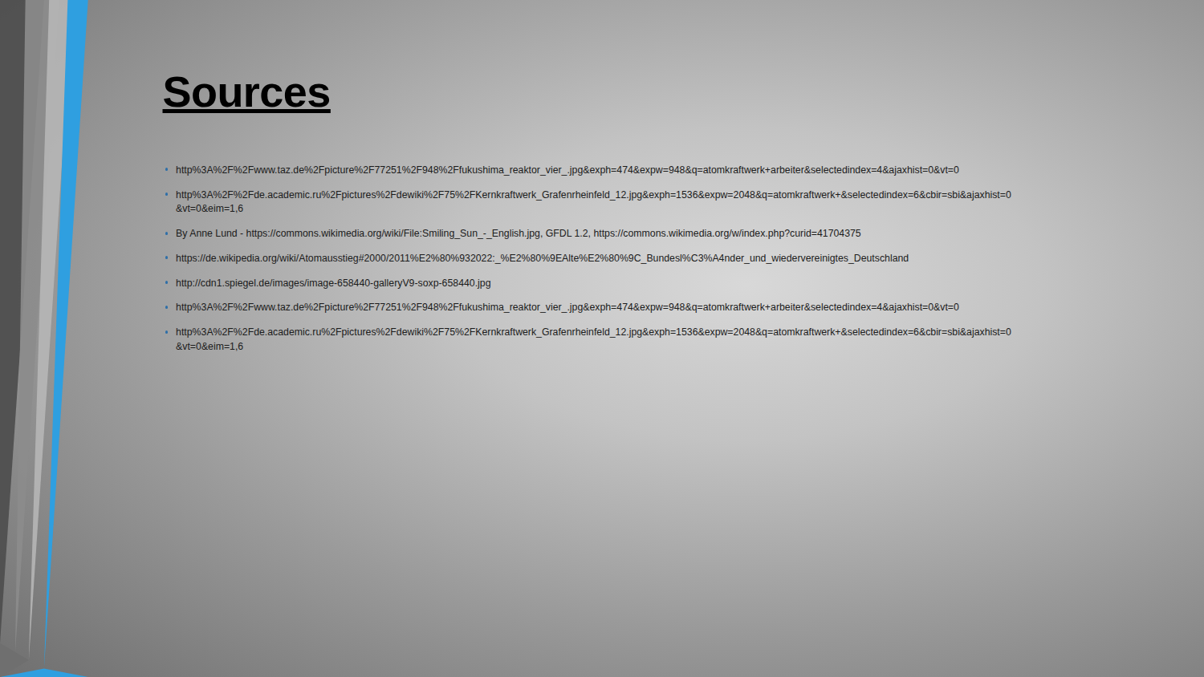Sources
http%3A%2F%2Fwww.taz.de%2Fpicture%2F77251%2F948%2Ffukushima_reaktor_vier_.jpg&exph=474&expw=948&q=atomkraftwerk+arbeiter&selectedindex=4&ajaxhist=0&vt=0
http%3A%2F%2Fde.academic.ru%2Fpictures%2Fdewiki%2F75%2FKernkraftwerk_Grafenrheinfeld_12.jpg&exph=1536&expw=2048&q=atomkraftwerk+&selectedindex=6&cbir=sbi&ajaxhist=0&vt=0&eim=1,6
By Anne Lund - https://commons.wikimedia.org/wiki/File:Smiling_Sun_-_English.jpg, GFDL 1.2, https://commons.wikimedia.org/w/index.php?curid=41704375
https://de.wikipedia.org/wiki/Atomausstieg#2000/2011%E2%80%932022:_%E2%80%9EAlte%E2%80%9C_Bundesl%C3%A4nder_und_wiedervereinigtes_Deutschland
http://cdn1.spiegel.de/images/image-658440-galleryV9-soxp-658440.jpg
http%3A%2F%2Fwww.taz.de%2Fpicture%2F77251%2F948%2Ffukushima_reaktor_vier_.jpg&exph=474&expw=948&q=atomkraftwerk+arbeiter&selectedindex=4&ajaxhist=0&vt=0
http%3A%2F%2Fde.academic.ru%2Fpictures%2Fdewiki%2F75%2FKernkraftwerk_Grafenrheinfeld_12.jpg&exph=1536&expw=2048&q=atomkraftwerk+&selectedindex=6&cbir=sbi&ajaxhist=0&vt=0&eim=1,6